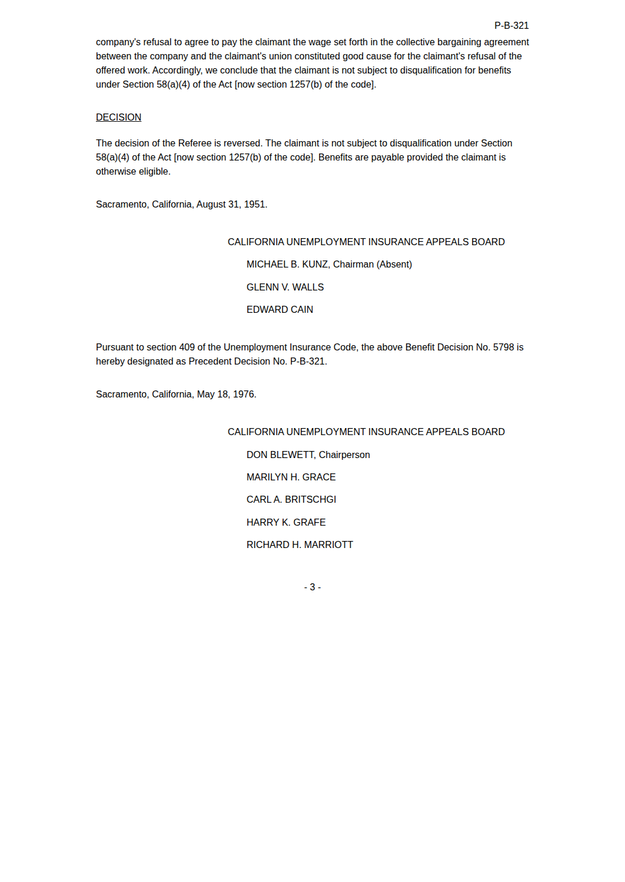P-B-321
company's refusal to agree to pay the claimant the wage set forth in the collective bargaining agreement between the company and the claimant's union constituted good cause for the claimant's refusal of the offered work. Accordingly, we conclude that the claimant is not subject to disqualification for benefits under Section 58(a)(4) of the Act [now section 1257(b) of the code].
DECISION
The decision of the Referee is reversed. The claimant is not subject to disqualification under Section 58(a)(4) of the Act [now section 1257(b) of the code]. Benefits are payable provided the claimant is otherwise eligible.
Sacramento, California, August 31, 1951.
CALIFORNIA UNEMPLOYMENT INSURANCE APPEALS BOARD
MICHAEL B. KUNZ, Chairman (Absent)
GLENN V. WALLS
EDWARD CAIN
Pursuant to section 409 of the Unemployment Insurance Code, the above Benefit Decision No. 5798 is hereby designated as Precedent Decision No. P-B-321.
Sacramento, California, May 18, 1976.
CALIFORNIA UNEMPLOYMENT INSURANCE APPEALS BOARD
DON BLEWETT, Chairperson
MARILYN H. GRACE
CARL A. BRITSCHGI
HARRY K. GRAFE
RICHARD H. MARRIOTT
- 3 -